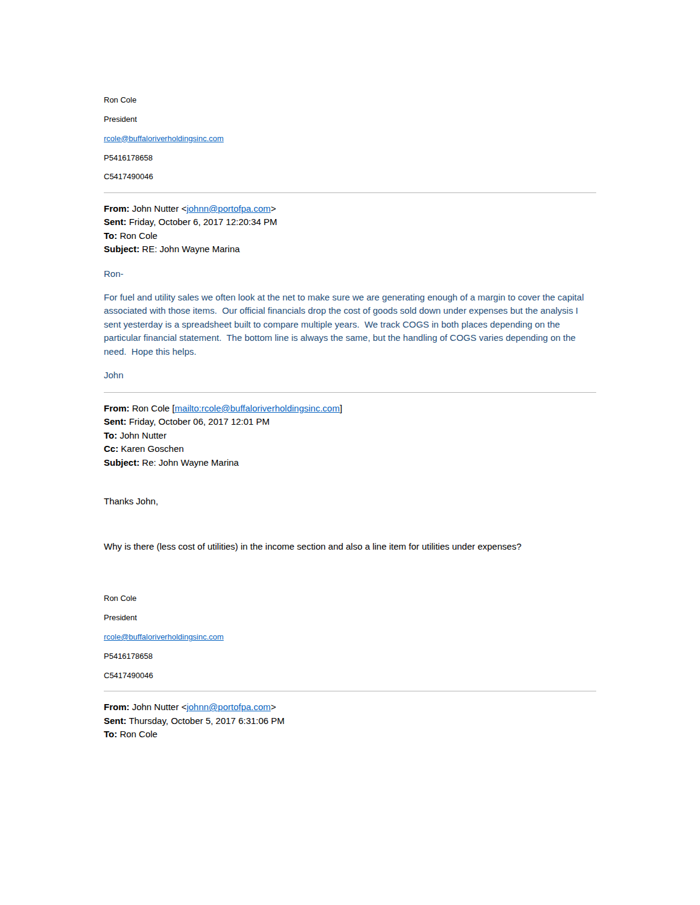Ron Cole
President
rcole@buffaloriverholdingsinc.com
P5416178658
C5417490046
From: John Nutter <johnn@portofpa.com>
Sent: Friday, October 6, 2017 12:20:34 PM
To: Ron Cole
Subject: RE: John Wayne Marina
Ron-
For fuel and utility sales we often look at the net to make sure we are generating enough of a margin to cover the capital associated with those items. Our official financials drop the cost of goods sold down under expenses but the analysis I sent yesterday is a spreadsheet built to compare multiple years. We track COGS in both places depending on the particular financial statement. The bottom line is always the same, but the handling of COGS varies depending on the need. Hope this helps.
John
From: Ron Cole [mailto:rcole@buffaloriverholdingsinc.com]
Sent: Friday, October 06, 2017 12:01 PM
To: John Nutter
Cc: Karen Goschen
Subject: Re: John Wayne Marina
Thanks John,
Why is there (less cost of utilities) in the income section and also a line item for utilities under expenses?
Ron Cole
President
rcole@buffaloriverholdingsinc.com
P5416178658
C5417490046
From: John Nutter <johnn@portofpa.com>
Sent: Thursday, October 5, 2017 6:31:06 PM
To: Ron Cole